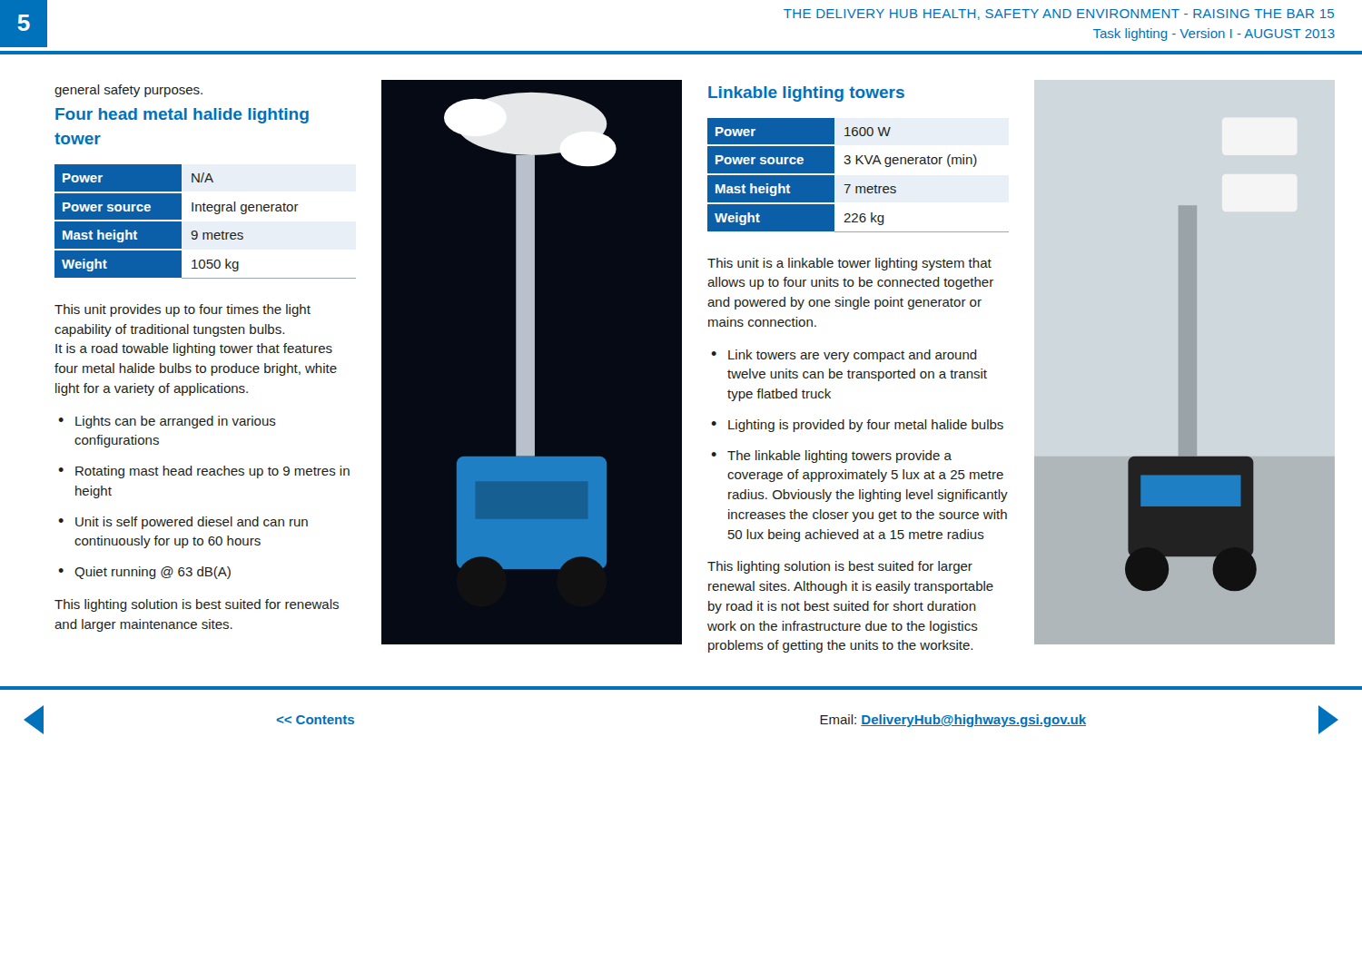5
THE DELIVERY HUB HEALTH, SAFETY AND ENVIRONMENT - RAISING THE BAR 15
Task lighting - Version I - AUGUST 2013
general safety purposes.
Four head metal halide lighting tower
| Power | N/A |
| Power source | Integral generator |
| Mast height | 9 metres |
| Weight | 1050 kg |
This unit provides up to four times the light capability of traditional tungsten bulbs.
It is a road towable lighting tower that features four metal halide bulbs to produce bright, white light for a variety of applications.
Lights can be arranged in various configurations
Rotating mast head reaches up to 9 metres in height
Unit is self powered diesel and can run continuously for up to 60 hours
Quiet running @ 63 dB(A)
This lighting solution is best suited for renewals and larger maintenance sites.
Linkable lighting towers
| Power | 1600 W |
| Power source | 3 KVA generator (min) |
| Mast height | 7 metres |
| Weight | 226 kg |
This unit is a linkable tower lighting system that allows up to four units to be connected together and powered by one single point generator or mains connection.
Link towers are very compact and around twelve units can be transported on a transit type flatbed truck
Lighting is provided by four metal halide bulbs
The linkable lighting towers provide a coverage of approximately 5 lux at a 25 metre radius. Obviously the lighting level significantly increases the closer you get to the source with 50 lux being achieved at a 15 metre radius
This lighting solution is best suited for larger renewal sites. Although it is easily transportable by road it is not best suited for short duration work on the infrastructure due to the logistics problems of getting the units to the worksite.
<< Contents Email: DeliveryHub@highways.gsi.gov.uk